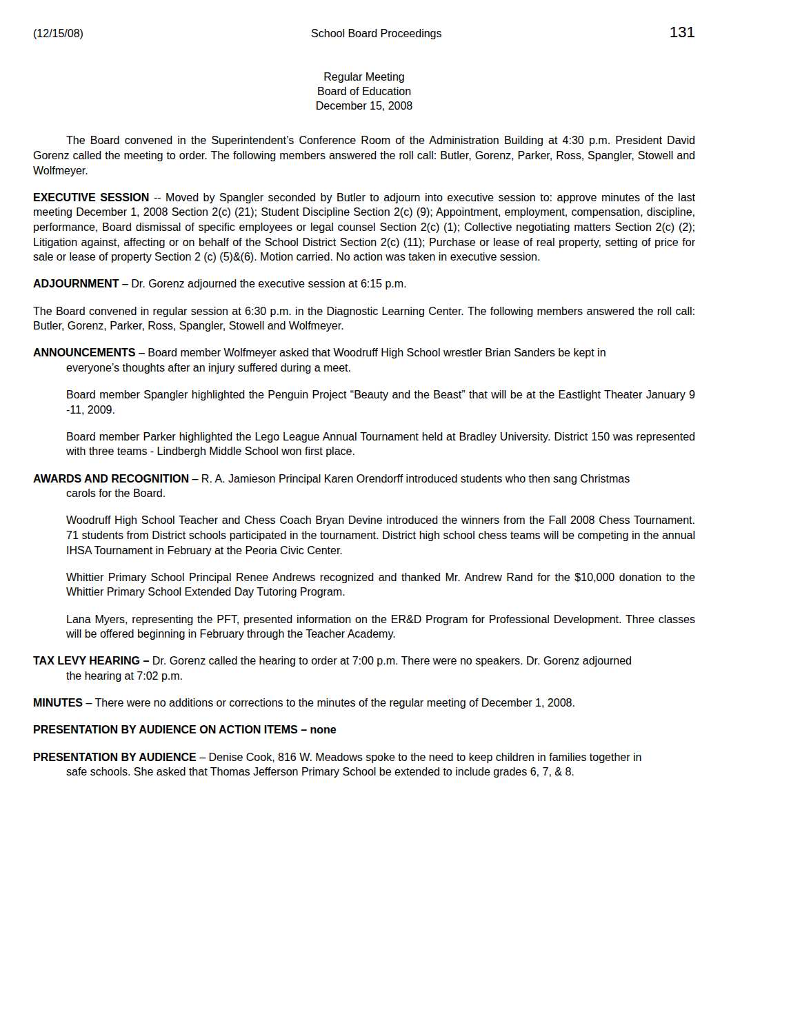(12/15/08) School Board Proceedings 131
Regular Meeting
Board of Education
December 15, 2008
The Board convened in the Superintendent’s Conference Room of the Administration Building at 4:30 p.m. President David Gorenz called the meeting to order. The following members answered the roll call: Butler, Gorenz, Parker, Ross, Spangler, Stowell and Wolfmeyer.
EXECUTIVE SESSION -- Moved by Spangler seconded by Butler to adjourn into executive session to: approve minutes of the last meeting December 1, 2008 Section 2(c) (21); Student Discipline Section 2(c) (9); Appointment, employment, compensation, discipline, performance, Board dismissal of specific employees or legal counsel Section 2(c) (1); Collective negotiating matters Section 2(c) (2); Litigation against, affecting or on behalf of the School District Section 2(c) (11); Purchase or lease of real property, setting of price for sale or lease of property Section 2 (c) (5)&(6). Motion carried. No action was taken in executive session.
ADJOURNMENT – Dr. Gorenz adjourned the executive session at 6:15 p.m.
The Board convened in regular session at 6:30 p.m. in the Diagnostic Learning Center. The following members answered the roll call: Butler, Gorenz, Parker, Ross, Spangler, Stowell and Wolfmeyer.
ANNOUNCEMENTS – Board member Wolfmeyer asked that Woodruff High School wrestler Brian Sanders be kept in
everyone’s thoughts after an injury suffered during a meet.
Board member Spangler highlighted the Penguin Project “Beauty and the Beast” that will be at the Eastlight Theater January 9 -11, 2009.
Board member Parker highlighted the Lego League Annual Tournament held at Bradley University. District 150 was represented with three teams - Lindbergh Middle School won first place.
AWARDS AND RECOGNITION – R. A. Jamieson Principal Karen Orendorff introduced students who then sang Christmas
carols for the Board.
Woodruff High School Teacher and Chess Coach Bryan Devine introduced the winners from the Fall 2008 Chess Tournament. 71 students from District schools participated in the tournament. District high school chess teams will be competing in the annual IHSA Tournament in February at the Peoria Civic Center.
Whittier Primary School Principal Renee Andrews recognized and thanked Mr. Andrew Rand for the $10,000 donation to the Whittier Primary School Extended Day Tutoring Program.
Lana Myers, representing the PFT, presented information on the ER&D Program for Professional Development. Three classes will be offered beginning in February through the Teacher Academy.
TAX LEVY HEARING – Dr. Gorenz called the hearing to order at 7:00 p.m. There were no speakers. Dr. Gorenz adjourned
the hearing at 7:02 p.m.
MINUTES – There were no additions or corrections to the minutes of the regular meeting of December 1, 2008.
PRESENTATION BY AUDIENCE ON ACTION ITEMS – none
PRESENTATION BY AUDIENCE – Denise Cook, 816 W. Meadows spoke to the need to keep children in families together in
safe schools. She asked that Thomas Jefferson Primary School be extended to include grades 6, 7, & 8.